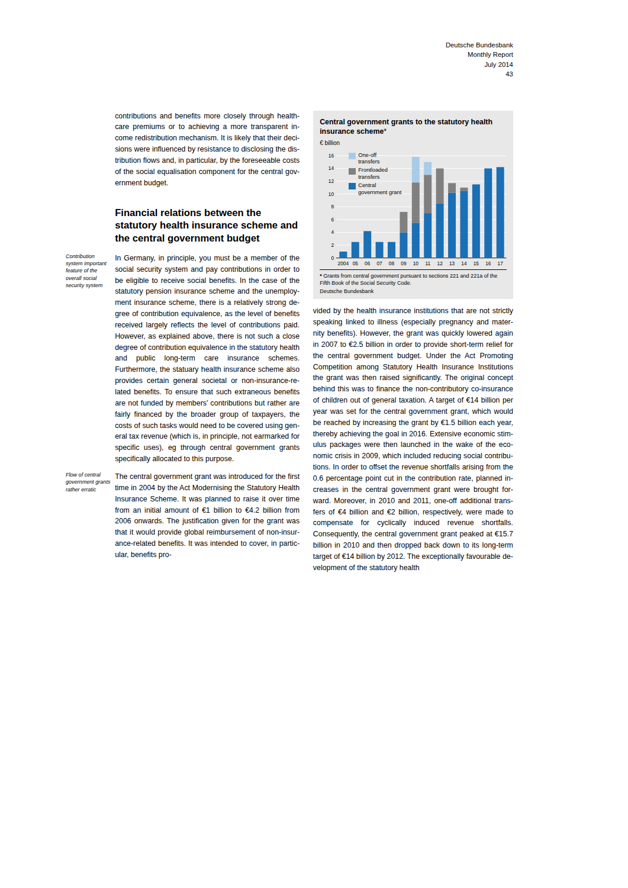Deutsche Bundesbank
Monthly Report
July 2014
43
contributions and benefits more closely through healthcare premiums or to achieving a more transparent income redistribution mechanism. It is likely that their decisions were influenced by resistance to disclosing the distribution flows and, in particular, by the foreseeable costs of the social equalisation component for the central government budget.
Financial relations between the statutory health insurance scheme and the central government budget
Contribution system important feature of the overall social security system
In Germany, in principle, you must be a member of the social security system and pay contributions in order to be eligible to receive social benefits. In the case of the statutory pension insurance scheme and the unemployment insurance scheme, there is a relatively strong degree of contribution equivalence, as the level of benefits received largely reflects the level of contributions paid. However, as explained above, there is not such a close degree of contribution equivalence in the statutory health and public long-term care insurance schemes. Furthermore, the statuary health insurance scheme also provides certain general societal or non-insurance-related benefits. To ensure that such extraneous benefits are not funded by members' contributions but rather are fairly financed by the broader group of taxpayers, the costs of such tasks would need to be covered using general tax revenue (which is, in principle, not earmarked for specific uses), eg through central government grants specifically allocated to this purpose.
Flow of central government grants rather erratic
The central government grant was introduced for the first time in 2004 by the Act Modernising the Statutory Health Insurance Scheme. It was planned to raise it over time from an initial amount of €1 billion to €4.2 billion from 2006 onwards. The justification given for the grant was that it would provide global reimbursement of non-insurance-related benefits. It was intended to cover, in particular, benefits pro-
Central government grants to the statutory health insurance scheme*
€ billion
One-off
transfers
Frontloaded
transfers
Central
government grant
16 14 12 10 8 6 4 2 0 2004 05 06 07 08 09 10 11 12 13 14 15 16 17
* Grants from central government pursuant to sections 221 and 221a of the Fifth Book of the Social Security Code.
Deutsche Bundesbank
vided by the health insurance institutions that are not strictly speaking linked to illness (especially pregnancy and maternity benefits). However, the grant was quickly lowered again in 2007 to €2.5 billion in order to provide short-term relief for the central government budget. Under the Act Promoting Competition among Statutory Health Insurance Institutions the grant was then raised significantly. The original concept behind this was to finance the non-contributory co-insurance of children out of general taxation. A target of €14 billion per year was set for the central government grant, which would be reached by increasing the grant by €1.5 billion each year, thereby achieving the goal in 2016. Extensive economic stimulus packages were then launched in the wake of the economic crisis in 2009, which included reducing social contributions. In order to offset the revenue shortfalls arising from the 0.6 percentage point cut in the contribution rate, planned increases in the central government grant were brought forward. Moreover, in 2010 and 2011, one-off additional transfers of €4 billion and €2 billion, respectively, were made to compensate for cyclically induced revenue shortfalls. Consequently, the central government grant peaked at €15.7 billion in 2010 and then dropped back down to its long-term target of €14 billion by 2012. The exceptionally favourable development of the statutory health